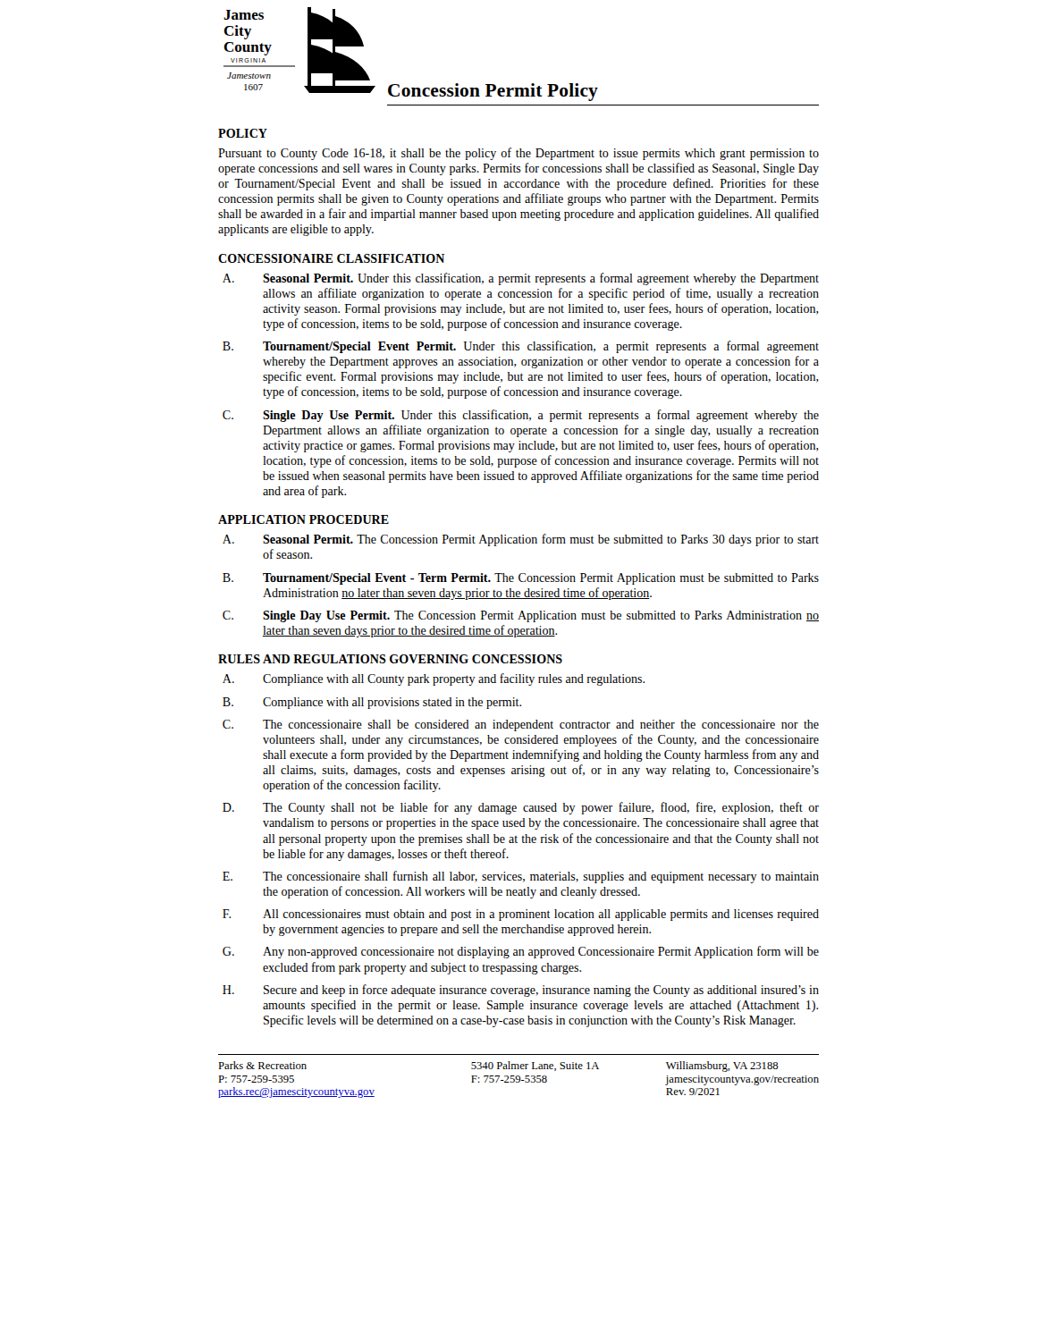James City County VIRGINIA Jamestown 1607
Concession Permit Policy
POLICY
Pursuant to County Code 16-18, it shall be the policy of the Department to issue permits which grant permission to operate concessions and sell wares in County parks. Permits for concessions shall be classified as Seasonal, Single Day or Tournament/Special Event and shall be issued in accordance with the procedure defined. Priorities for these concession permits shall be given to County operations and affiliate groups who partner with the Department. Permits shall be awarded in a fair and impartial manner based upon meeting procedure and application guidelines. All qualified applicants are eligible to apply.
CONCESSIONAIRE CLASSIFICATION
A. Seasonal Permit. Under this classification, a permit represents a formal agreement whereby the Department allows an affiliate organization to operate a concession for a specific period of time, usually a recreation activity season. Formal provisions may include, but are not limited to, user fees, hours of operation, location, type of concession, items to be sold, purpose of concession and insurance coverage.
B. Tournament/Special Event Permit. Under this classification, a permit represents a formal agreement whereby the Department approves an association, organization or other vendor to operate a concession for a specific event. Formal provisions may include, but are not limited to user fees, hours of operation, location, type of concession, items to be sold, purpose of concession and insurance coverage.
C. Single Day Use Permit. Under this classification, a permit represents a formal agreement whereby the Department allows an affiliate organization to operate a concession for a single day, usually a recreation activity practice or games. Formal provisions may include, but are not limited to, user fees, hours of operation, location, type of concession, items to be sold, purpose of concession and insurance coverage. Permits will not be issued when seasonal permits have been issued to approved Affiliate organizations for the same time period and area of park.
APPLICATION PROCEDURE
A. Seasonal Permit. The Concession Permit Application form must be submitted to Parks 30 days prior to start of season.
B. Tournament/Special Event - Term Permit. The Concession Permit Application must be submitted to Parks Administration no later than seven days prior to the desired time of operation.
C. Single Day Use Permit. The Concession Permit Application must be submitted to Parks Administration no later than seven days prior to the desired time of operation.
RULES AND REGULATIONS GOVERNING CONCESSIONS
A. Compliance with all County park property and facility rules and regulations.
B. Compliance with all provisions stated in the permit.
C. The concessionaire shall be considered an independent contractor and neither the concessionaire nor the volunteers shall, under any circumstances, be considered employees of the County, and the concessionaire shall execute a form provided by the Department indemnifying and holding the County harmless from any and all claims, suits, damages, costs and expenses arising out of, or in any way relating to, Concessionaire’s operation of the concession facility.
D. The County shall not be liable for any damage caused by power failure, flood, fire, explosion, theft or vandalism to persons or properties in the space used by the concessionaire. The concessionaire shall agree that all personal property upon the premises shall be at the risk of the concessionaire and that the County shall not be liable for any damages, losses or theft thereof.
E. The concessionaire shall furnish all labor, services, materials, supplies and equipment necessary to maintain the operation of concession. All workers will be neatly and cleanly dressed.
F. All concessionaires must obtain and post in a prominent location all applicable permits and licenses required by government agencies to prepare and sell the merchandise approved herein.
G. Any non-approved concessionaire not displaying an approved Concessionaire Permit Application form will be excluded from park property and subject to trespassing charges.
H. Secure and keep in force adequate insurance coverage, insurance naming the County as additional insured’s in amounts specified in the permit or lease. Sample insurance coverage levels are attached (Attachment 1). Specific levels will be determined on a case-by-case basis in conjunction with the County’s Risk Manager.
Parks & Recreation
P: 757-259-5395
parks.rec@jamescitycountyva.gov
5340 Palmer Lane, Suite 1A
F: 757-259-5358
Williamsburg, VA 23188
jamescitycountyva.gov/recreation
Rev. 9/2021